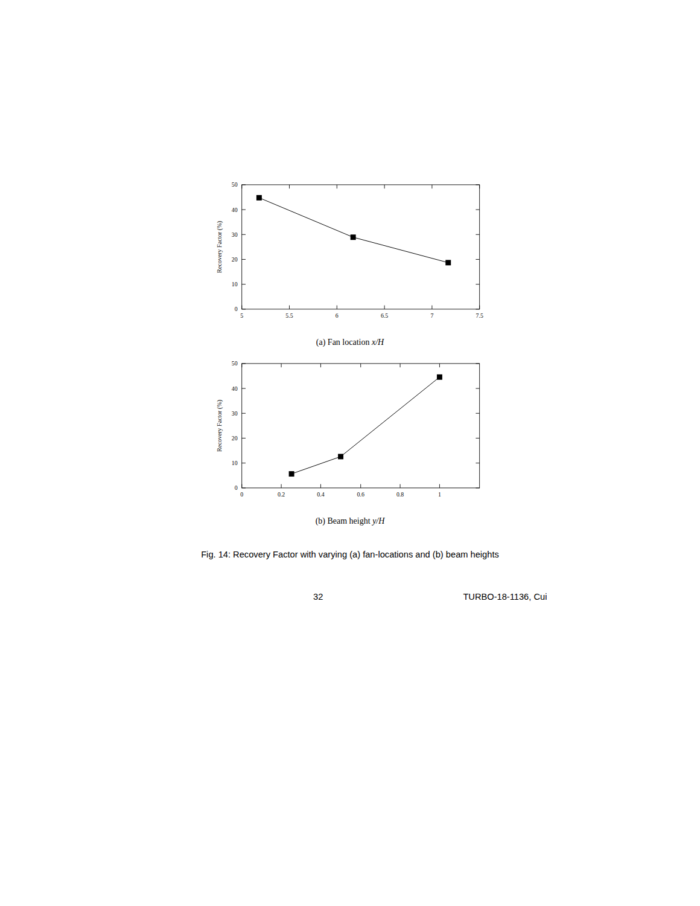5 5.5 6 6.5 7 7.5 0 10 20 30 40 50 Recovery Factor (%)
(a) Fan location x/H
0 0.2 0.4 0.6 0.8 1 0 10 20 30 40 50 Recovery Factor (%)
(b) Beam height y/H
Fig. 14: Recovery Factor with varying (a) fan-locations and (b) beam heights
32 TURBO-18-1136, Cui